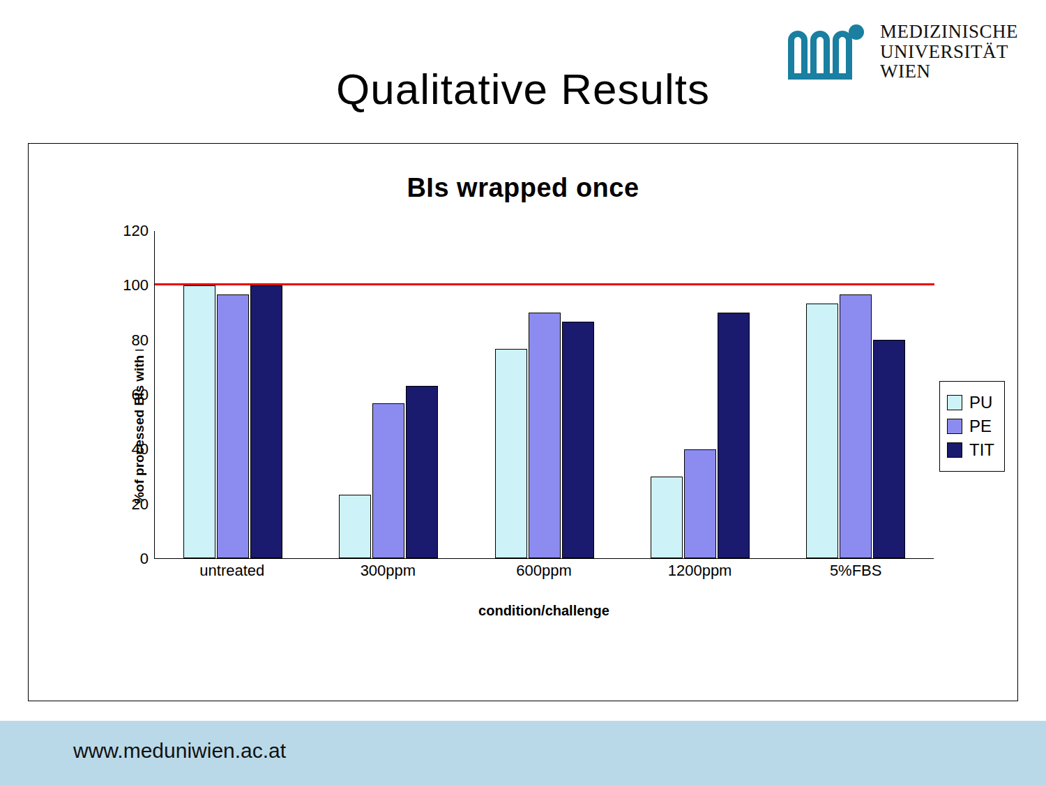Medizinische
Universität
Wien
Qualitative Results
BIs wrapped once
%of processed BIs with l
0 20 40 60 80 100 120
untreated
300ppm
600ppm
1200ppm
5%FBS
condition/challenge
PU
PE
TIT
www.meduniwien.ac.at